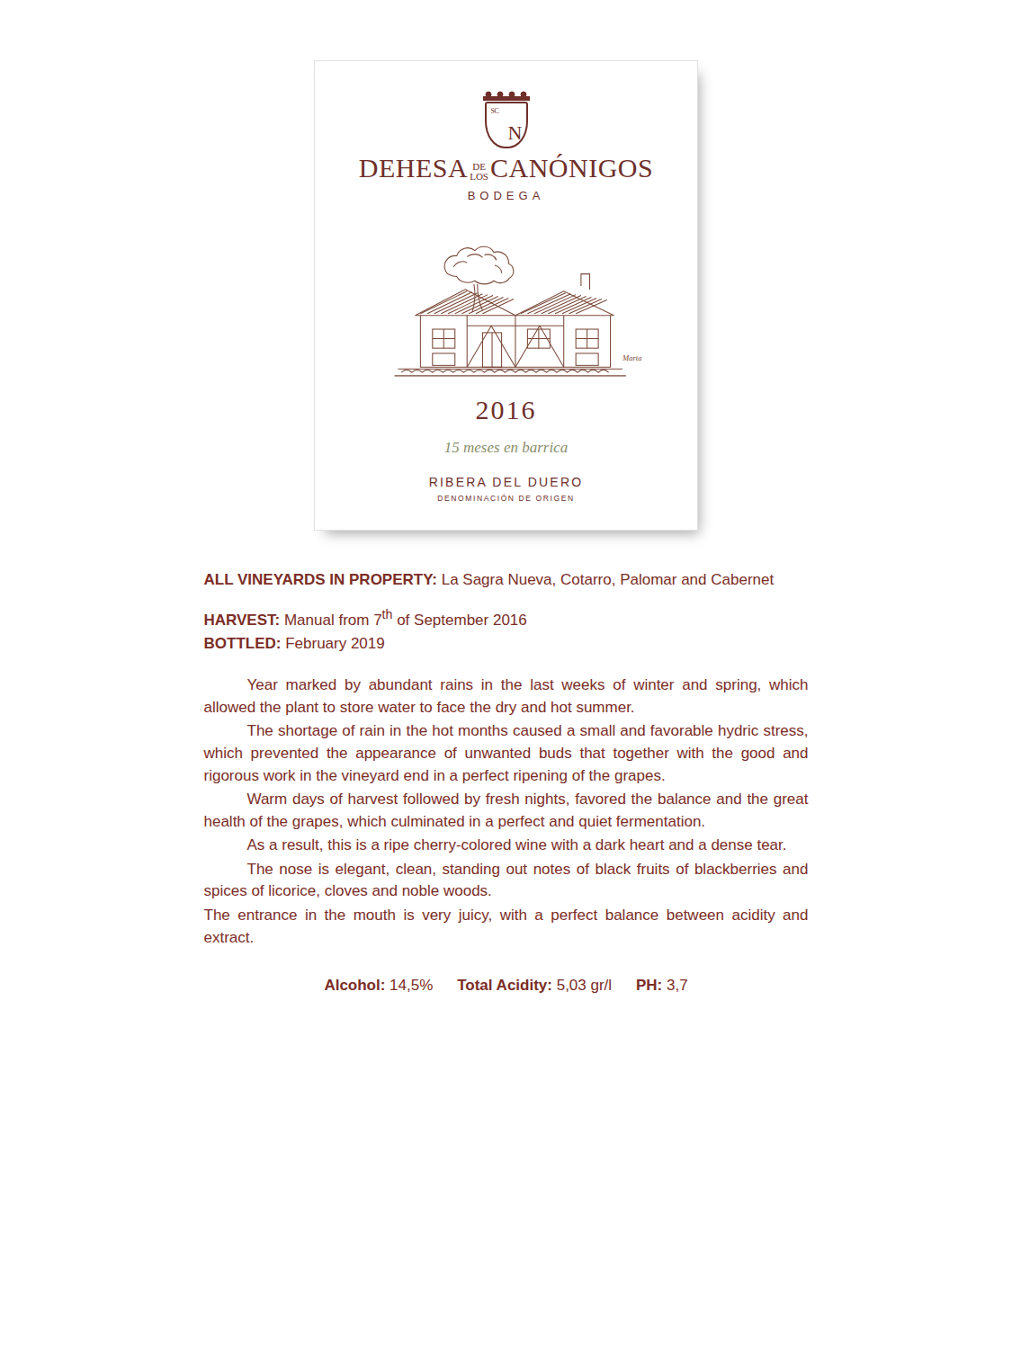DEHESADE
LOSCANÓNIGOS
BODEGA
Marta
2016
15 meses en barrica
RIBERA DEL DUERO
DENOMINACIÓN DE ORIGEN
ALL VINEYARDS IN PROPERTY: La Sagra Nueva, Cotarro, Palomar and Cabernet
HARVEST: Manual from 7th of September 2016
BOTTLED: February 2019
Year marked by abundant rains in the last weeks of winter and spring, which allowed the plant to store water to face the dry and hot summer.
The shortage of rain in the hot months caused a small and favorable hydric stress, which prevented the appearance of unwanted buds that together with the good and rigorous work in the vineyard end in a perfect ripening of the grapes.
Warm days of harvest followed by fresh nights, favored the balance and the great health of the grapes, which culminated in a perfect and quiet fermentation.
As a result, this is a ripe cherry-colored wine with a dark heart and a dense tear.
The nose is elegant, clean, standing out notes of black fruits of blackberries and spices of licorice, cloves and noble woods.
The entrance in the mouth is very juicy, with a perfect balance between acidity and extract.
Alcohol: 14,5% Total Acidity: 5,03 gr/l PH: 3,7